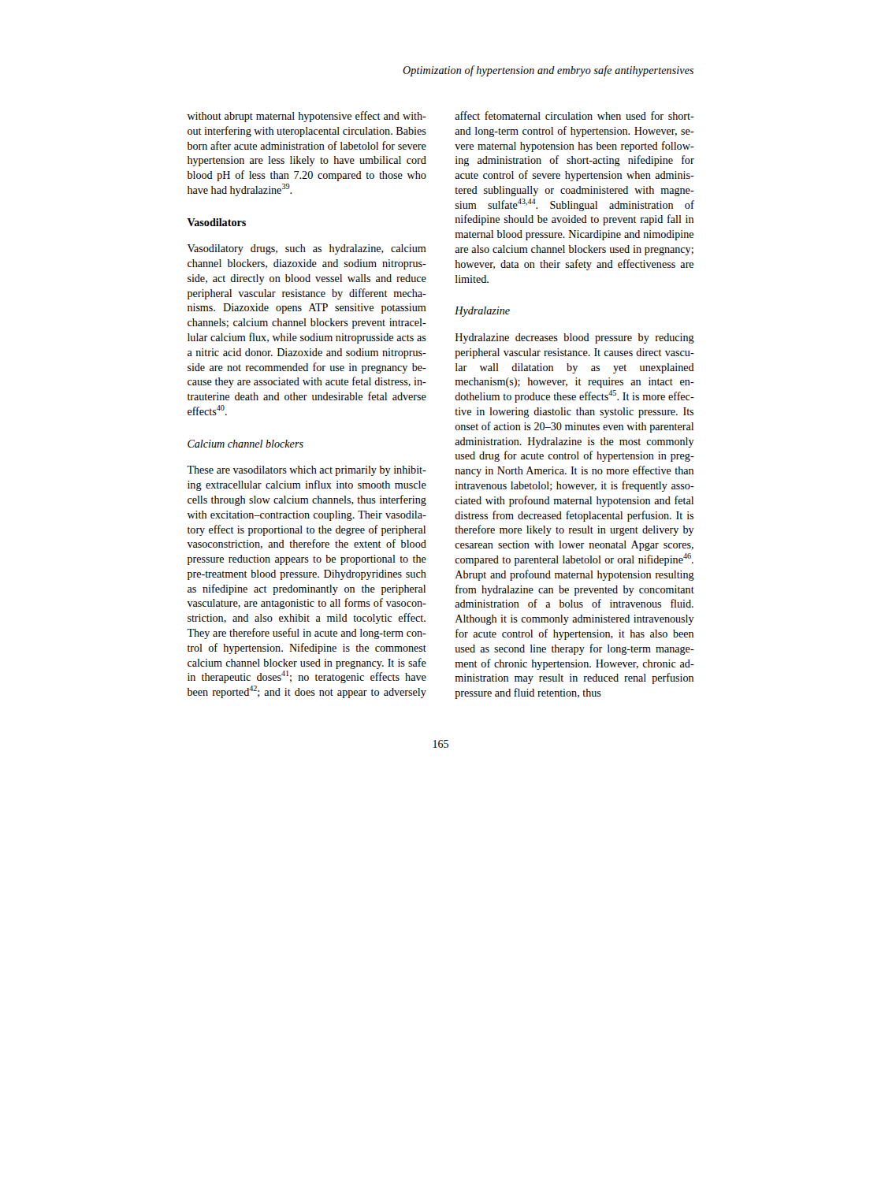Optimization of hypertension and embryo safe antihypertensives
without abrupt maternal hypotensive effect and without interfering with uteroplacental circulation. Babies born after acute administration of labetolol for severe hypertension are less likely to have umbilical cord blood pH of less than 7.20 compared to those who have had hydralazine39.
Vasodilators
Vasodilatory drugs, such as hydralazine, calcium channel blockers, diazoxide and sodium nitroprusside, act directly on blood vessel walls and reduce peripheral vascular resistance by different mechanisms. Diazoxide opens ATP sensitive potassium channels; calcium channel blockers prevent intracellular calcium flux, while sodium nitroprusside acts as a nitric acid donor. Diazoxide and sodium nitroprusside are not recommended for use in pregnancy because they are associated with acute fetal distress, intrauterine death and other undesirable fetal adverse effects40.
Calcium channel blockers
These are vasodilators which act primarily by inhibiting extracellular calcium influx into smooth muscle cells through slow calcium channels, thus interfering with excitation–contraction coupling. Their vasodilatory effect is proportional to the degree of peripheral vasoconstriction, and therefore the extent of blood pressure reduction appears to be proportional to the pre-treatment blood pressure. Dihydropyridines such as nifedipine act predominantly on the peripheral vasculature, are antagonistic to all forms of vasoconstriction, and also exhibit a mild tocolytic effect. They are therefore useful in acute and long-term control of hypertension. Nifedipine is the commonest calcium channel blocker used in pregnancy. It is safe in therapeutic doses41; no teratogenic effects have been reported42; and it does not appear to adversely affect fetomaternal circulation when used for short- and long-term control of hypertension. However, severe maternal hypotension has been reported following administration of short-acting nifedipine for acute control of severe hypertension when administered sublingually or coadministered with magnesium sulfate43,44. Sublingual administration of nifedipine should be avoided to prevent rapid fall in maternal blood pressure. Nicardipine and nimodipine are also calcium channel blockers used in pregnancy; however, data on their safety and effectiveness are limited.
Hydralazine
Hydralazine decreases blood pressure by reducing peripheral vascular resistance. It causes direct vascular wall dilatation by as yet unexplained mechanism(s); however, it requires an intact endothelium to produce these effects45. It is more effective in lowering diastolic than systolic pressure. Its onset of action is 20–30 minutes even with parenteral administration. Hydralazine is the most commonly used drug for acute control of hypertension in pregnancy in North America. It is no more effective than intravenous labetolol; however, it is frequently associated with profound maternal hypotension and fetal distress from decreased fetoplacental perfusion. It is therefore more likely to result in urgent delivery by cesarean section with lower neonatal Apgar scores, compared to parenteral labetolol or oral nifidepine46. Abrupt and profound maternal hypotension resulting from hydralazine can be prevented by concomitant administration of a bolus of intravenous fluid. Although it is commonly administered intravenously for acute control of hypertension, it has also been used as second line therapy for long-term management of chronic hypertension. However, chronic administration may result in reduced renal perfusion pressure and fluid retention, thus
165